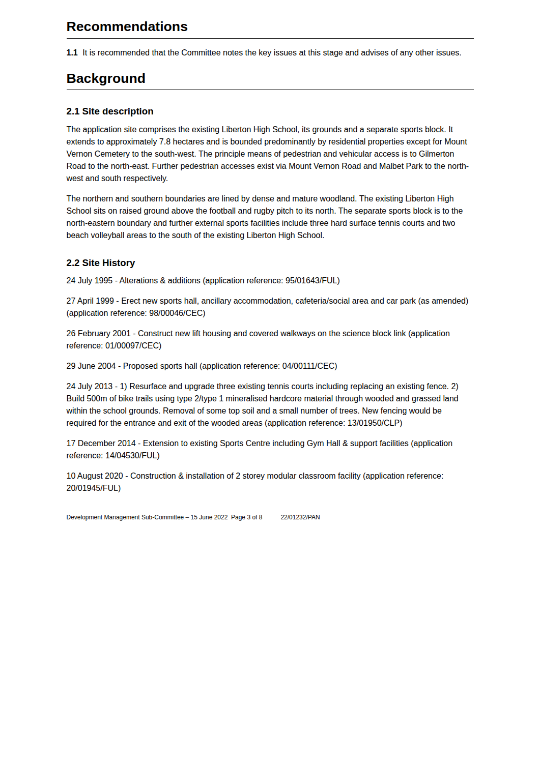Recommendations
1.1 It is recommended that the Committee notes the key issues at this stage and advises of any other issues.
Background
2.1 Site description
The application site comprises the existing Liberton High School, its grounds and a separate sports block. It extends to approximately 7.8 hectares and is bounded predominantly by residential properties except for Mount Vernon Cemetery to the south-west. The principle means of pedestrian and vehicular access is to Gilmerton Road to the north-east. Further pedestrian accesses exist via Mount Vernon Road and Malbet Park to the north-west and south respectively.
The northern and southern boundaries are lined by dense and mature woodland. The existing Liberton High School sits on raised ground above the football and rugby pitch to its north. The separate sports block is to the north-eastern boundary and further external sports facilities include three hard surface tennis courts and two beach volleyball areas to the south of the existing Liberton High School.
2.2 Site History
24 July 1995 - Alterations & additions (application reference: 95/01643/FUL)
27 April 1999 - Erect new sports hall, ancillary accommodation, cafeteria/social area and car park (as amended) (application reference: 98/00046/CEC)
26 February 2001 - Construct new lift housing and covered walkways on the science block link (application reference: 01/00097/CEC)
29 June 2004 - Proposed sports hall (application reference: 04/00111/CEC)
24 July 2013 - 1) Resurface and upgrade three existing tennis courts including replacing an existing fence. 2) Build 500m of bike trails using type 2/type 1 mineralised hardcore material through wooded and grassed land within the school grounds. Removal of some top soil and a small number of trees. New fencing would be required for the entrance and exit of the wooded areas (application reference: 13/01950/CLP)
17 December 2014 - Extension to existing Sports Centre including Gym Hall & support facilities (application reference: 14/04530/FUL)
10 August 2020 - Construction & installation of 2 storey modular classroom facility (application reference: 20/01945/FUL)
Development Management Sub-Committee – 15 June 2022 Page 3 of 8 22/01232/PAN